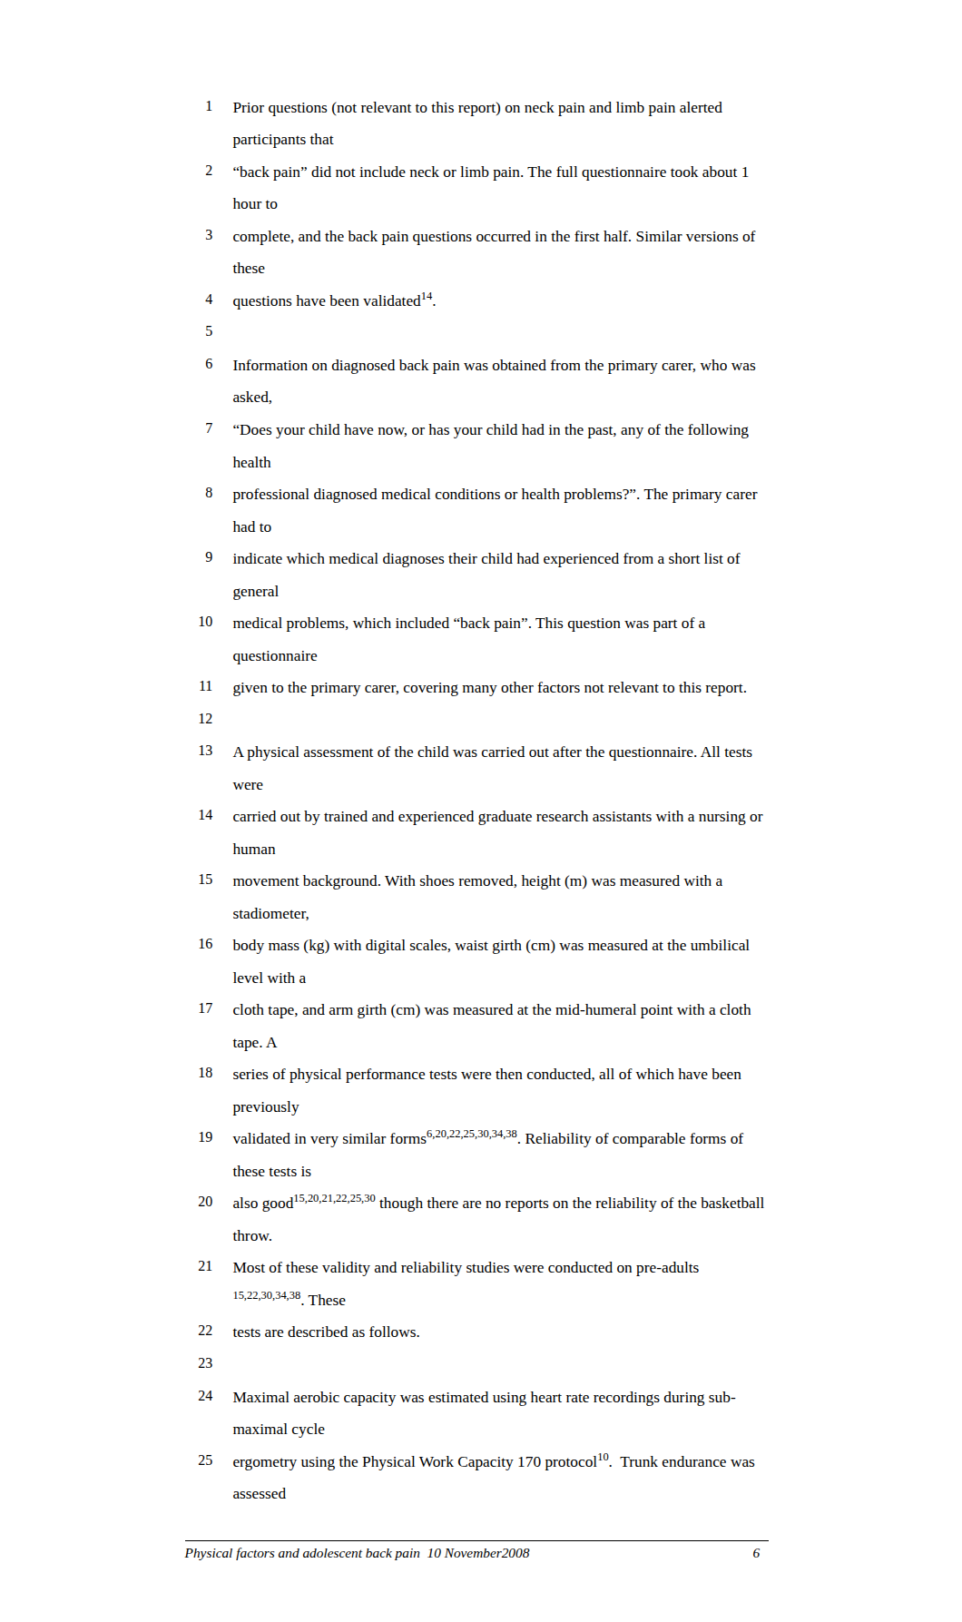Prior questions (not relevant to this report) on neck pain and limb pain alerted participants that
“back pain” did not include neck or limb pain. The full questionnaire took about 1 hour to
complete, and the back pain questions occurred in the first half. Similar versions of these
questions have been validated14.
Information on diagnosed back pain was obtained from the primary carer, who was asked,
“Does your child have now, or has your child had in the past, any of the following health
professional diagnosed medical conditions or health problems?”. The primary carer had to
indicate which medical diagnoses their child had experienced from a short list of general
medical problems, which included “back pain”. This question was part of a questionnaire
given to the primary carer, covering many other factors not relevant to this report.
A physical assessment of the child was carried out after the questionnaire. All tests were
carried out by trained and experienced graduate research assistants with a nursing or human
movement background. With shoes removed, height (m) was measured with a stadiometer,
body mass (kg) with digital scales, waist girth (cm) was measured at the umbilical level with a
cloth tape, and arm girth (cm) was measured at the mid-humeral point with a cloth tape. A
series of physical performance tests were then conducted, all of which have been previously
validated in very similar forms6,20,22,25,30,34,38. Reliability of comparable forms of these tests is
also good15,20,21,22,25,30 though there are no reports on the reliability of the basketball throw.
Most of these validity and reliability studies were conducted on pre-adults 15,22,30,34,38. These
tests are described as follows.
Maximal aerobic capacity was estimated using heart rate recordings during sub-maximal cycle
ergometry using the Physical Work Capacity 170 protocol10. Trunk endurance was assessed
Physical factors and adolescent back pain 10 November2008 6